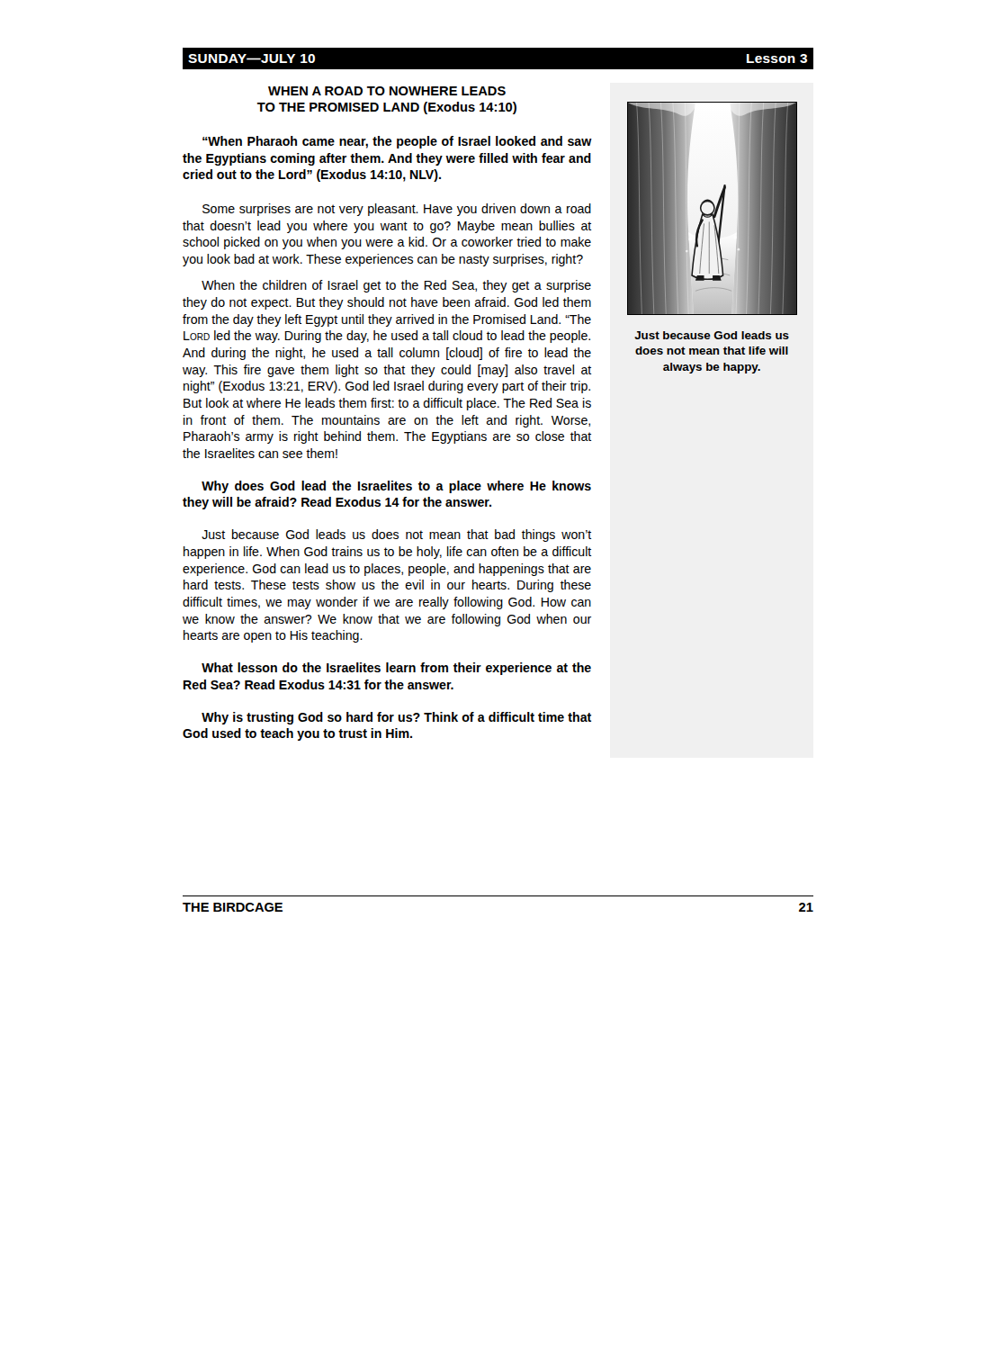SUNDAY—JULY 10
Lesson 3
WHEN A ROAD TO NOWHERE LEADS
TO THE PROMISED LAND (Exodus 14:10)
“When Pharaoh came near, the people of Israel looked and saw the Egyptians coming after them. And they were filled with fear and cried out to the Lord” (Exodus 14:10, NLV).
Some surprises are not very pleasant. Have you driven down a road that doesn’t lead you where you want to go? Maybe mean bullies at school picked on you when you were a kid. Or a coworker tried to make you look bad at work. These experiences can be nasty surprises, right?
When the children of Israel get to the Red Sea, they get a surprise they do not expect. But they should not have been afraid. God led them from the day they left Egypt until they arrived in the Promised Land. “The Lord led the way. During the day, he used a tall cloud to lead the people. And during the night, he used a tall column [cloud] of fire to lead the way. This fire gave them light so that they could [may] also travel at night” (Exodus 13:21, ERV). God led Israel during every part of their trip. But look at where He leads them first: to a difficult place. The Red Sea is in front of them. The mountains are on the left and right. Worse, Pharaoh’s army is right behind them. The Egyptians are so close that the Israelites can see them!
Why does God lead the Israelites to a place where He knows they will be afraid? Read Exodus 14 for the answer.
Just because God leads us does not mean that bad things won’t happen in life. When God trains us to be holy, life can often be a difficult experience. God can lead us to places, people, and happenings that are hard tests. These tests show us the evil in our hearts. During these difficult times, we may wonder if we are really following God. How can we know the answer? We know that we are following God when our hearts are open to His teaching.
What lesson do the Israelites learn from their experience at the Red Sea? Read Exodus 14:31 for the answer.
Why is trusting God so hard for us? Think of a difficult time that God used to teach you to trust in Him.
Just because God leads us does not mean that life will always be happy.
THE BIRDCAGE
21